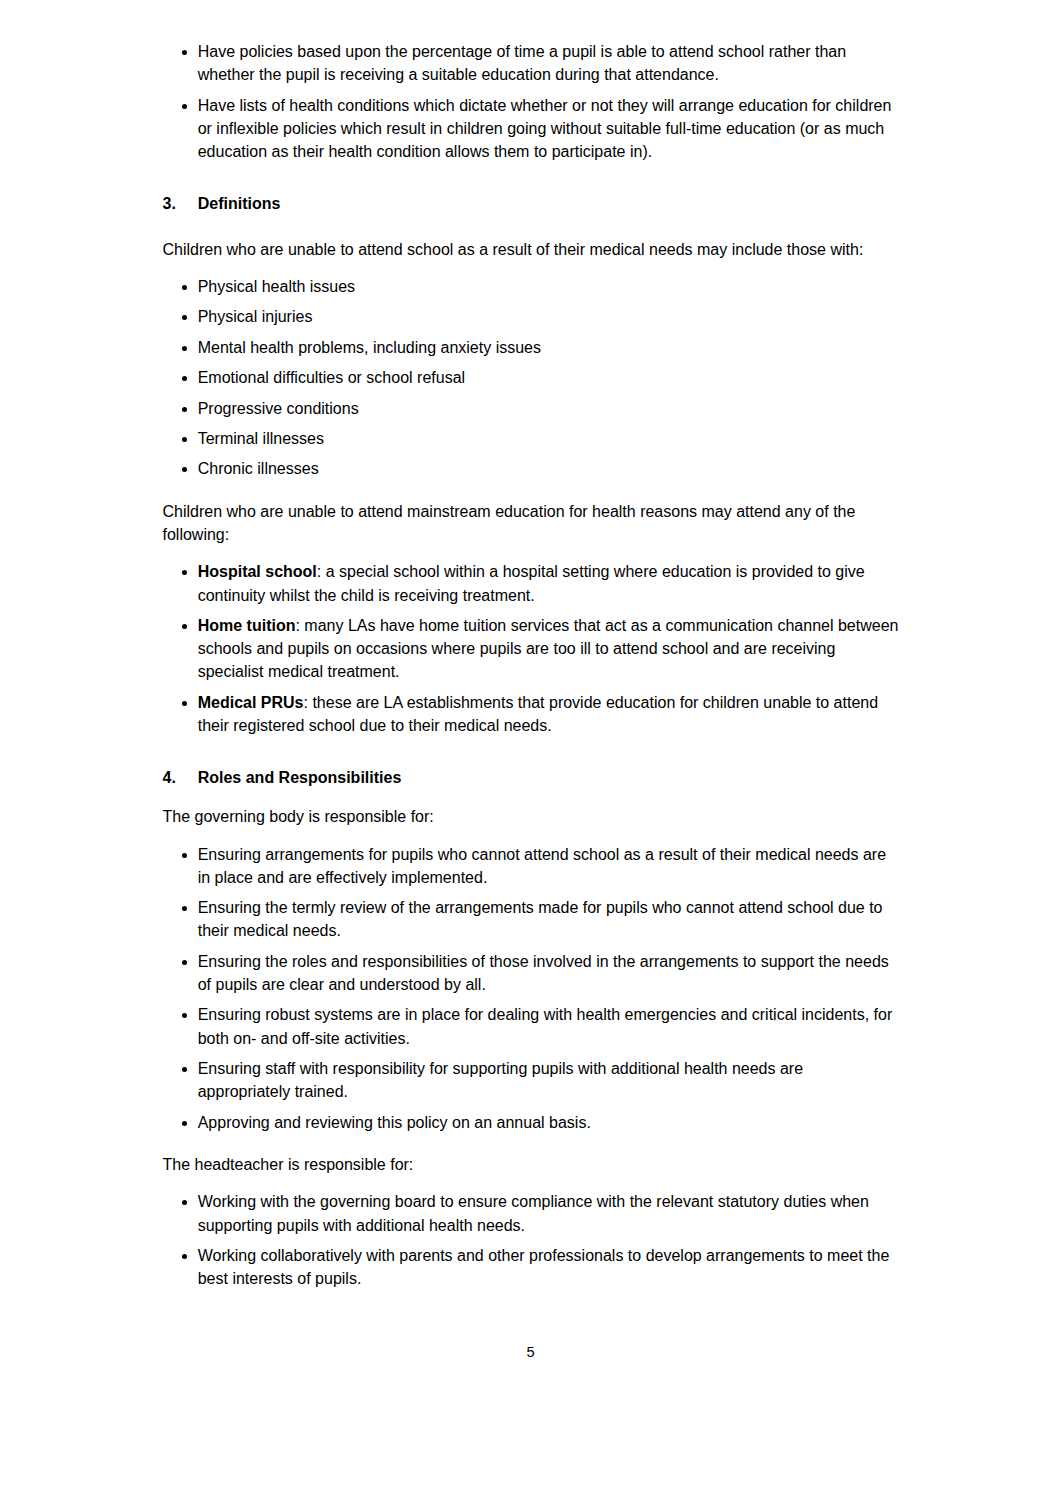Have policies based upon the percentage of time a pupil is able to attend school rather than whether the pupil is receiving a suitable education during that attendance.
Have lists of health conditions which dictate whether or not they will arrange education for children or inflexible policies which result in children going without suitable full-time education (or as much education as their health condition allows them to participate in).
3. Definitions
Children who are unable to attend school as a result of their medical needs may include those with:
Physical health issues
Physical injuries
Mental health problems, including anxiety issues
Emotional difficulties or school refusal
Progressive conditions
Terminal illnesses
Chronic illnesses
Children who are unable to attend mainstream education for health reasons may attend any of the following:
Hospital school: a special school within a hospital setting where education is provided to give continuity whilst the child is receiving treatment.
Home tuition: many LAs have home tuition services that act as a communication channel between schools and pupils on occasions where pupils are too ill to attend school and are receiving specialist medical treatment.
Medical PRUs: these are LA establishments that provide education for children unable to attend their registered school due to their medical needs.
4. Roles and Responsibilities
The governing body is responsible for:
Ensuring arrangements for pupils who cannot attend school as a result of their medical needs are in place and are effectively implemented.
Ensuring the termly review of the arrangements made for pupils who cannot attend school due to their medical needs.
Ensuring the roles and responsibilities of those involved in the arrangements to support the needs of pupils are clear and understood by all.
Ensuring robust systems are in place for dealing with health emergencies and critical incidents, for both on- and off-site activities.
Ensuring staff with responsibility for supporting pupils with additional health needs are appropriately trained.
Approving and reviewing this policy on an annual basis.
The headteacher is responsible for:
Working with the governing board to ensure compliance with the relevant statutory duties when supporting pupils with additional health needs.
Working collaboratively with parents and other professionals to develop arrangements to meet the best interests of pupils.
5